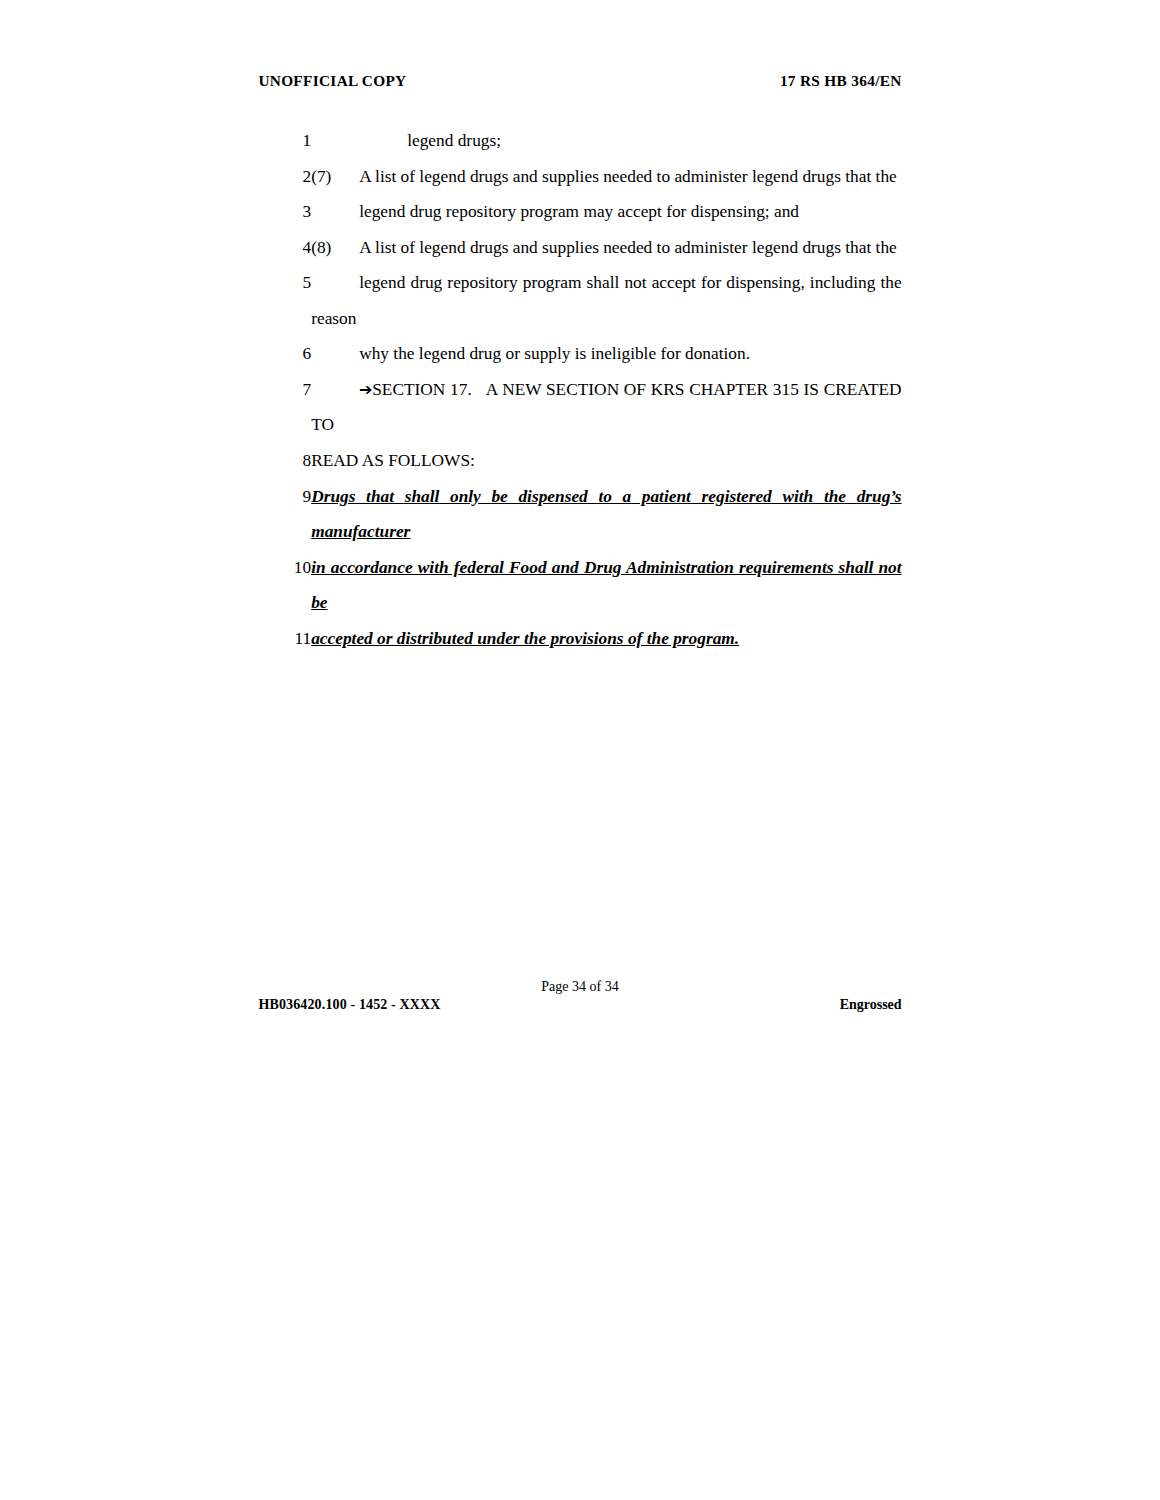Unofficial Copy
17 RS HB 364/EN
| 1 | legend drugs; |
| 2 | (7) A list of legend drugs and supplies needed to administer legend drugs that the |
| 3 | legend drug repository program may accept for dispensing; and |
| 4 | (8) A list of legend drugs and supplies needed to administer legend drugs that the |
| 5 | legend drug repository program shall not accept for dispensing, including the reason |
| 6 | why the legend drug or supply is ineligible for donation. |
| 7 | ➔ SECTION 17. A NEW SECTION OF KRS CHAPTER 315 IS CREATED TO |
| 8 | READ AS FOLLOWS: |
| 9 | Drugs that shall only be dispensed to a patient registered with the drug’s manufacturer |
| 10 | in accordance with federal Food and Drug Administration requirements shall not be |
| 11 | accepted or distributed under the provisions of the program. |
Page 34 of 34
HB036420.100 - 1452 - XXXX
Engrossed